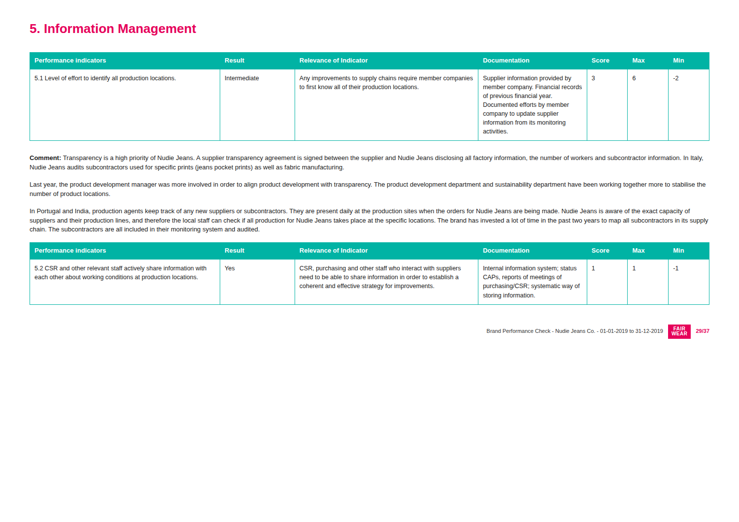5. Information Management
| Performance indicators | Result | Relevance of Indicator | Documentation | Score | Max | Min |
| --- | --- | --- | --- | --- | --- | --- |
| 5.1 Level of effort to identify all production locations. | Intermediate | Any improvements to supply chains require member companies to first know all of their production locations. | Supplier information provided by member company. Financial records of previous financial year. Documented efforts by member company to update supplier information from its monitoring activities. | 3 | 6 | -2 |
Comment: Transparency is a high priority of Nudie Jeans. A supplier transparency agreement is signed between the supplier and Nudie Jeans disclosing all factory information, the number of workers and subcontractor information. In Italy, Nudie Jeans audits subcontractors used for specific prints (jeans pocket prints) as well as fabric manufacturing.
Last year, the product development manager was more involved in order to align product development with transparency. The product development department and sustainability department have been working together more to stabilise the number of product locations.
In Portugal and India, production agents keep track of any new suppliers or subcontractors. They are present daily at the production sites when the orders for Nudie Jeans are being made. Nudie Jeans is aware of the exact capacity of suppliers and their production lines, and therefore the local staff can check if all production for Nudie Jeans takes place at the specific locations. The brand has invested a lot of time in the past two years to map all subcontractors in its supply chain. The subcontractors are all included in their monitoring system and audited.
| Performance indicators | Result | Relevance of Indicator | Documentation | Score | Max | Min |
| --- | --- | --- | --- | --- | --- | --- |
| 5.2 CSR and other relevant staff actively share information with each other about working conditions at production locations. | Yes | CSR, purchasing and other staff who interact with suppliers need to be able to share information in order to establish a coherent and effective strategy for improvements. | Internal information system; status CAPs, reports of meetings of purchasing/CSR; systematic way of storing information. | 1 | 1 | -1 |
Brand Performance Check - Nudie Jeans Co. - 01-01-2019 to 31-12-2019 FAIR
WEAR 29/37